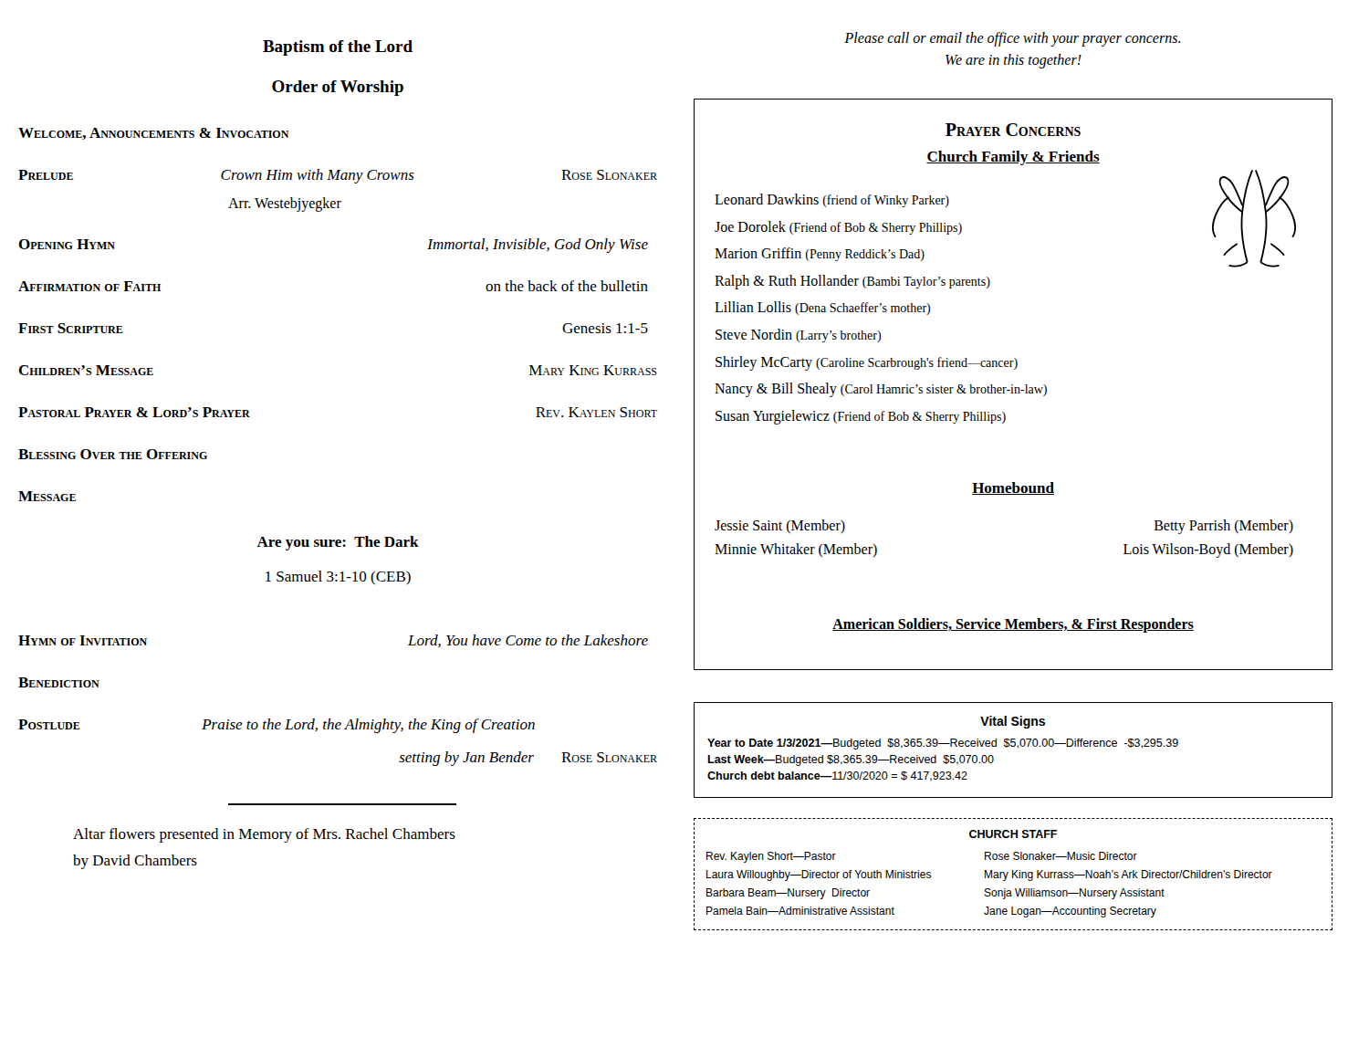Baptism of the Lord
Order of Worship
Welcome, Announcements & Invocation
Prelude Crown Him with Many Crowns Rose Slonaker
Arr. Westebjyegker
Opening Hymn Immortal, Invisible, God Only Wise
Affirmation of Faith on the back of the bulletin
First Scripture Genesis 1:1-5
Children’s Message Mary King Kurrass
Pastoral Prayer & Lord’s Prayer Rev. Kaylen Short
Blessing Over the Offering
Message
Are you sure: The Dark
1 Samuel 3:1-10 (CEB)
Hymn of Invitation Lord, You have Come to the Lakeshore
Benediction
Postlude Praise to the Lord, the Almighty, the King of Creation
setting by Jan Bender Rose Slonaker
Altar flowers presented in Memory of Mrs. Rachel Chambers
by David Chambers
Please call or email the office with your prayer concerns.
We are in this together!
Prayer Concerns
Church Family & Friends
Leonard Dawkins (friend of Winky Parker)
Joe Dorolek (Friend of Bob & Sherry Phillips)
Marion Griffin (Penny Reddick’s Dad)
Ralph & Ruth Hollander (Bambi Taylor’s parents)
Lillian Lollis (Dena Schaeffer’s mother)
Steve Nordin (Larry’s brother)
Shirley McCarty (Caroline Scarbrough's friend—cancer)
Nancy & Bill Shealy (Carol Hamric’s sister & brother-in-law)
Susan Yurgielewicz (Friend of Bob & Sherry Phillips)
Homebound
| Jessie Saint (Member) | Betty Parrish (Member) |
| Minnie Whitaker (Member) | Lois Wilson-Boyd (Member) |
American Soldiers, Service Members, & First Responders
Vital Signs
Year to Date 1/3/2021—Budgeted $8,365.39—Received $5,070.00—Difference -$3,295.39
Last Week—Budgeted $8,365.39—Received $5,070.00
Church debt balance—11/30/2020 = $ 417,923.42
CHURCH STAFF
| Rev. Kaylen Short—Pastor | Rose Slonaker—Music Director |
| Laura Willoughby—Director of Youth Ministries | Mary King Kurrass—Noah’s Ark Director/Children's Director |
| Barbara Beam—Nursery Director | Sonja Williamson—Nursery Assistant |
| Pamela Bain—Administrative Assistant | Jane Logan—Accounting Secretary |